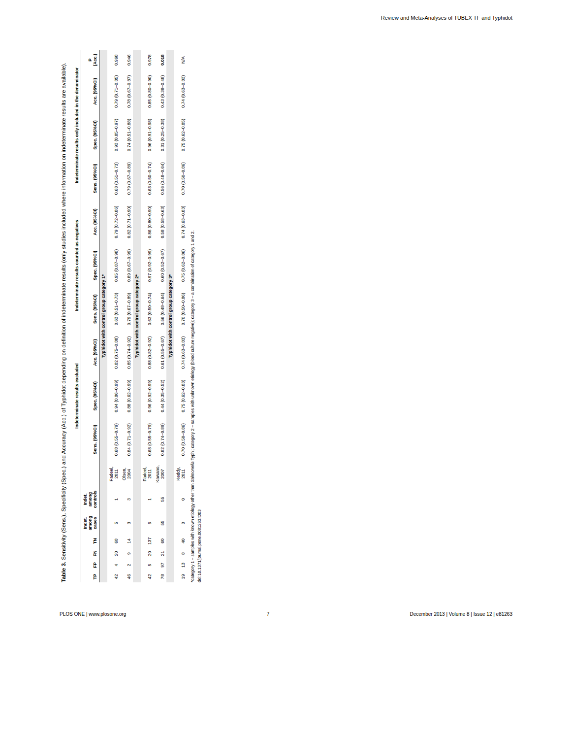Review and Meta-Analyses of TUBEX TF and Typhidot
Table 3. Sensitivity (Sens.), Specificity (Spec.) and Accuracy (Acc.) of Typhidot depending on definition of indeterminate results (only studies included where information on indeterminate results are available).
| | Indeterminate results excluded | Indeterminate results counted as negatives | Indeterminate results only included in the denominator |
| --- | --- | --- | --- |
| TP | FP | FN | TN | Indet. among cases | Indet. among controls | | Sens. (95%CI) | Spec. (95%CI) | Acc. (95%CI) | Sens. (95%CI) | Spec. (95%CI) | Acc. (95%CI) | Sens. (95%CI) | Spec. (95%CI) | Acc. (95%CI) | P (Acc.) |
| Typhidot with control group category 1* |
| 42 | 4 | 20 | 68 | 5 | 1 | Fadeel, 2011 | 0.68 (0.55–0.79) | 0.94 (0.86–0.99) | 0.82 (0.75–0.88) | 0.63 (0.51–0.73) | 0.95 (0.87–0.98) | 0.79 (0.72–0.86) | 0.63 (0.51–0.73) | 0.93 (0.85–0.97) | 0.79 (0.71–0.85) | 0.968 |
| 46 | 2 | 9 | 14 | 3 | 3 | Olsen, 2004 | 0.84 (0.71–0.92) | 0.88 (0.62–0.99) | 0.85 (0.74–0.92) | 0.79 (0.67–0.89) | 0.89 (0.67–0.99) | 0.82 (0.71–0.90) | 0.79 (0.67–0.89) | 0.74 (0.51–0.88) | 0.78 (0.67–0.87) | 0.946 |
| Typhidot with control group category 2* |
| 42 | 5 | 20 | 137 | 5 | 1 | Fadeel, 2011 | 0.68 (0.55–0.79) | 0.96 (0.92–0.99) | 0.88 (0.82–0.92) | 0.63 (0.50–0.74) | 0.97 (0.92–0.99) | 0.86 (0.80–0.90) | 0.63 (0.50–0.74) | 0.96 (0.91–0.98) | 0.85 (0.80–0.90) | 0.978 |
| 78 | 97 | 21 | 60 | 55 | 55 | Kawano, 2007 | 0.82 (0.74–0.89) | 0.44 (0.35–0.52) | 0.61 (0.55–0.67) | 0.56 (0.48–0.64) | 0.60 (0.52–0.67) | 0.58 (0.58–0.63) | 0.56 (0.48–0.64) | 0.31 (0.25–0.38) | 0.43 (0.38–0.48) | 0.018 |
| Typhidot with control group category 3* |
| 19 | 13 | 8 | 40 | 0 | 0 | Keddy, 2011 | 0.70 (0.50–0.86) | 0.75 (0.62–0.83) | 0.74 (0.63–0.83) | 0.70 (0.50–0.86) | 0.75 (0.62–0.86) | 0.74 (0.63–0.83) | 0.70 (0.50–0.86) | 0.75 (0.62–0.85) | 0.74 (0.63–0.83) | N/A |
*category 1 – samples with known etiology other than Salmonella Typhi; category 2 – samples with unknown etiology (blood culture negative); category 3 – a combination of category 1 and 2.
doi:10.1371/journal.pone.0081263.t003
PLOS ONE | www.plosone.org 7 December 2013 | Volume 8 | Issue 12 | e81263